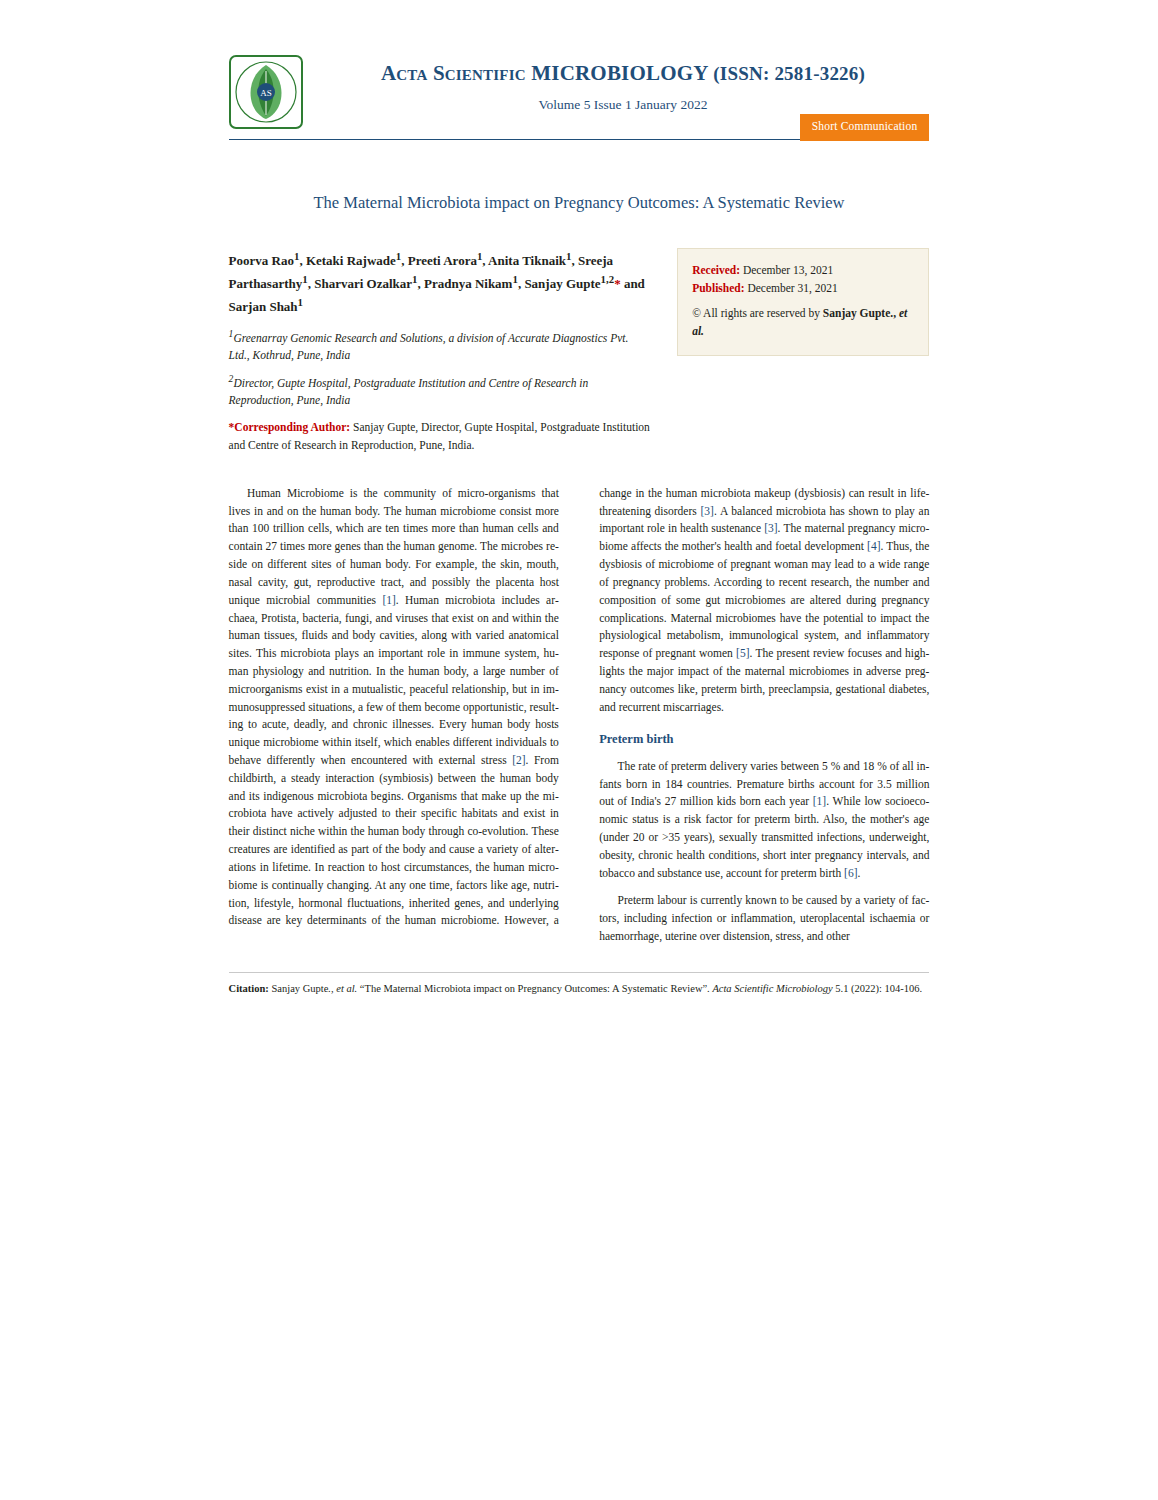AS
Acta Scientific MICROBIOLOGY (ISSN: 2581-3226)
Volume 5 Issue 1 January 2022
Short Communication
The Maternal Microbiota impact on Pregnancy Outcomes: A Systematic Review
Poorva Rao1, Ketaki Rajwade1, Preeti Arora1, Anita Tiknaik1, Sreeja Parthasarthy1, Sharvari Ozalkar1, Pradnya Nikam1, Sanjay Gupte1,2* and Sarjan Shah1
1Greenarray Genomic Research and Solutions, a division of Accurate Diagnostics Pvt. Ltd., Kothrud, Pune, India
2Director, Gupte Hospital, Postgraduate Institution and Centre of Research in Reproduction, Pune, India
*Corresponding Author: Sanjay Gupte, Director, Gupte Hospital, Postgraduate Institution and Centre of Research in Reproduction, Pune, India.
Received: December 13, 2021
Published: December 31, 2021
© All rights are reserved by Sanjay Gupte., et al.
Human Microbiome is the community of micro-organisms that lives in and on the human body. The human microbiome consist more than 100 trillion cells, which are ten times more than human cells and contain 27 times more genes than the human genome. The microbes reside on different sites of human body. For example, the skin, mouth, nasal cavity, gut, reproductive tract, and possibly the placenta host unique microbial communities [1]. Human microbiota includes archaea, Protista, bacteria, fungi, and viruses that exist on and within the human tissues, fluids and body cavities, along with varied anatomical sites. This microbiota plays an important role in immune system, human physiology and nutrition. In the human body, a large number of microorganisms exist in a mutualistic, peaceful relationship, but in immunosuppressed situations, a few of them become opportunistic, resulting to acute, deadly, and chronic illnesses. Every human body hosts unique microbiome within itself, which enables different individuals to behave differently when encountered with external stress [2]. From childbirth, a steady interaction (symbiosis) between the human body and its indigenous microbiota begins. Organisms that make up the microbiota have actively adjusted to their specific habitats and exist in their distinct niche within the human body through co-evolution. These creatures are identified as part of the body and cause a variety of alterations in lifetime. In reaction to host circumstances, the human microbiome is continually changing. At any one time, factors like age, nutrition, lifestyle, hormonal fluctuations, inherited genes, and underlying disease are key determinants of the human microbiome. However, a change in the human microbiota makeup (dysbiosis) can result in life- threatening disorders [3]. A balanced microbiota has shown to play an important role in health sustenance [3]. The maternal pregnancy microbiome affects the mother's health and foetal development [4]. Thus, the dysbiosis of microbiome of pregnant woman may lead to a wide range of pregnancy problems. According to recent research, the number and composition of some gut microbiomes are altered during pregnancy complications. Maternal microbiomes have the potential to impact the physiological metabolism, immunological system, and inflammatory response of pregnant women [5]. The present review focuses and highlights the major impact of the maternal microbiomes in adverse pregnancy outcomes like, preterm birth, preeclampsia, gestational diabetes, and recurrent miscarriages.
Preterm birth
The rate of preterm delivery varies between 5 % and 18 % of all infants born in 184 countries. Premature births account for 3.5 million out of India's 27 million kids born each year [1]. While low socioeconomic status is a risk factor for preterm birth. Also, the mother's age (under 20 or >35 years), sexually transmitted infections, underweight, obesity, chronic health conditions, short inter pregnancy intervals, and tobacco and substance use, account for preterm birth [6].
Preterm labour is currently known to be caused by a variety of factors, including infection or inflammation, uteroplacental ischaemia or haemorrhage, uterine over distension, stress, and other
Citation: Sanjay Gupte., et al. “The Maternal Microbiota impact on Pregnancy Outcomes: A Systematic Review”. Acta Scientific Microbiology 5.1 (2022): 104-106.